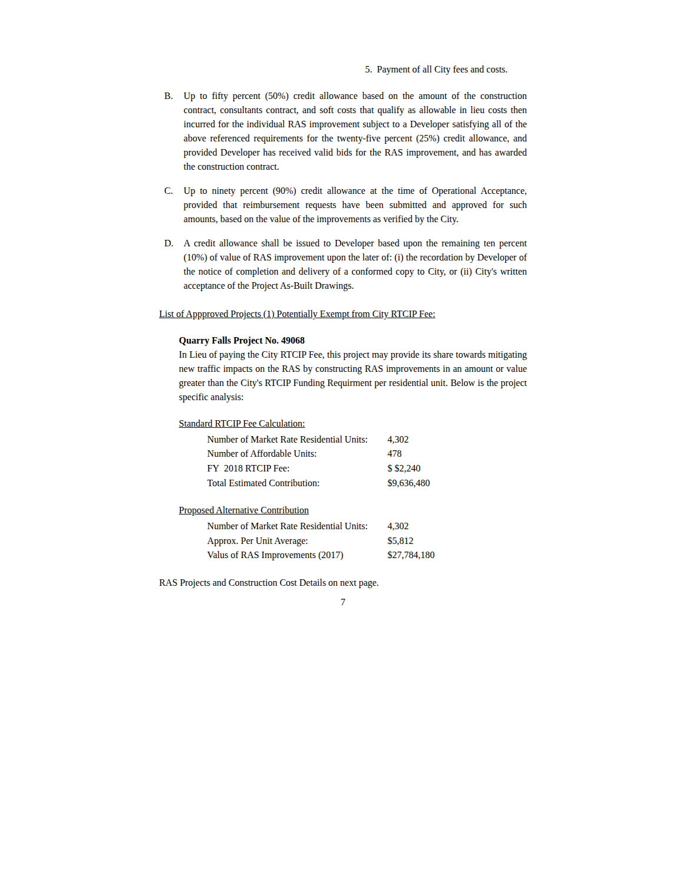5. Payment of all City fees and costs.
B. Up to fifty percent (50%) credit allowance based on the amount of the construction contract, consultants contract, and soft costs that qualify as allowable in lieu costs then incurred for the individual RAS improvement subject to a Developer satisfying all of the above referenced requirements for the twenty-five percent (25%) credit allowance, and provided Developer has received valid bids for the RAS improvement, and has awarded the construction contract.
C. Up to ninety percent (90%) credit allowance at the time of Operational Acceptance, provided that reimbursement requests have been submitted and approved for such amounts, based on the value of the improvements as verified by the City.
D. A credit allowance shall be issued to Developer based upon the remaining ten percent (10%) of value of RAS improvement upon the later of: (i) the recordation by Developer of the notice of completion and delivery of a conformed copy to City, or (ii) City's written acceptance of the Project As-Built Drawings.
List of Appproved Projects (1) Potentially Exempt from City RTCIP Fee:
Quarry Falls Project No. 49068
In Lieu of paying the City RTCIP Fee, this project may provide its share towards mitigating new traffic impacts on the RAS by constructing RAS improvements in an amount or value greater than the City's RTCIP Funding Requirment per residential unit. Below is the project specific analysis:
Standard RTCIP Fee Calculation:
| Number of Market Rate Residential Units: | 4,302 |
| Number of Affordable Units: | 478 |
| FY 2018 RTCIP Fee: | $ $2,240 |
| Total Estimated Contribution: | $9,636,480 |
Proposed Alternative Contribution
| Number of Market Rate Residential Units: | 4,302 |
| Approx. Per Unit Average: | $5,812 |
| Valus of RAS Improvements (2017) | $27,784,180 |
RAS Projects and Construction Cost Details on next page.
7